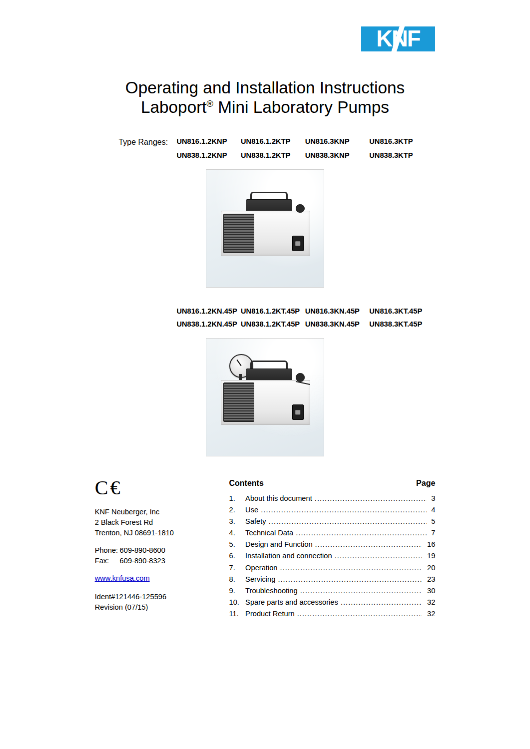KNF
Operating and Installation Instructions Laboport® Mini Laboratory Pumps
Type Ranges:
UN816.1.2KNP
UN816.1.2KTP
UN816.3KNP
UN816.3KTP
UN838.1.2KNP
UN838.1.2KTP
UN838.3KNP
UN838.3KTP
UN816.1.2KN.45P
UN816.1.2KT.45P
UN816.3KN.45P
UN816.3KT.45P
UN838.1.2KN.45P
UN838.1.2KT.45P
UN838.3KN.45P
UN838.3KT.45P
C €
KNF Neuberger, Inc
2 Black Forest Rd
Trenton, NJ 08691-1810
Phone: 609-890-8600
Fax: 609-890-8323
www.knfusa.com
Ident#121446-125596
Revision (07/15)
Contents Page
1. About this document 3
2. Use 4
3. Safety 5
4. Technical Data 7
5. Design and Function 16
6. Installation and connection 19
7. Operation 20
8. Servicing 23
9. Troubleshooting 30
10. Spare parts and accessories 32
11. Product Return 32